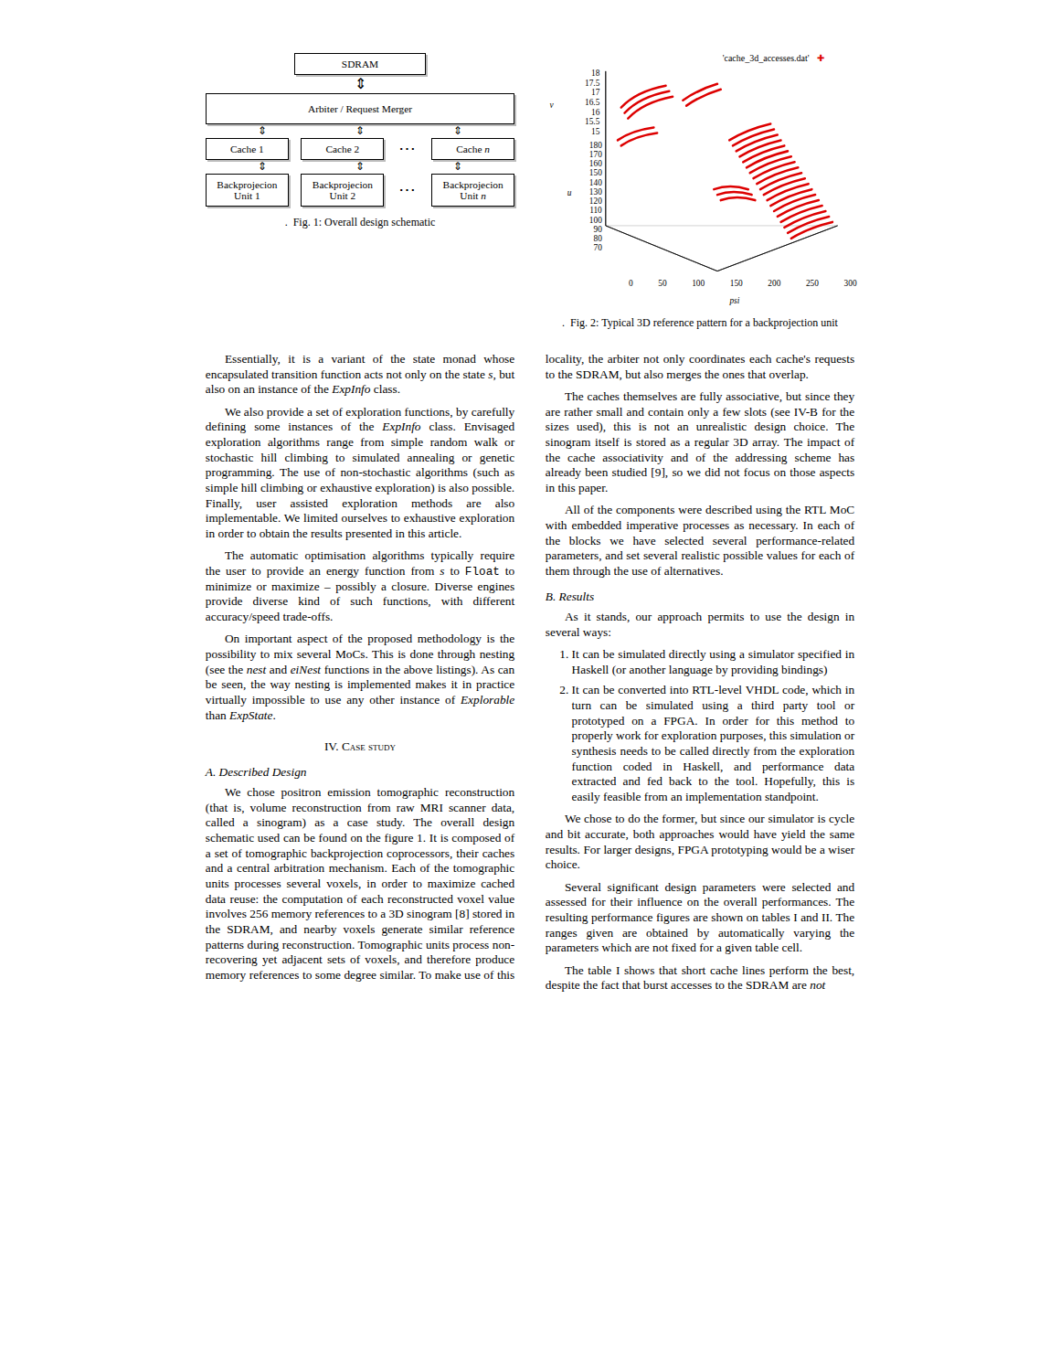SDRAM
⇕
Arbiter / Request Merger
⇕⇕⇕
Cache 1
Cache 2
⋯
Cache n
⇕⇕⇕
Backprojecion
Unit 1
Backprojecion
Unit 2
⋯
Backprojecion
Unit n
. Fig. 1: Overall design schematic
'cache_3d_accesses.dat'✚
v
u
psi
18
17.5
17
16.5
16
15.5
15
180
170
160
150
140
130
120
110
100
90
80
70
050100150200250300
. Fig. 2: Typical 3D reference pattern for a backprojection unit
Essentially, it is a variant of the state monad whose encapsulated transition function acts not only on the state s, but also on an instance of the ExpInfo class.
We also provide a set of exploration functions, by carefully defining some instances of the ExpInfo class. Envisaged exploration algorithms range from simple random walk or stochastic hill climbing to simulated annealing or genetic programming. The use of non-stochastic algorithms (such as simple hill climbing or exhaustive exploration) is also possible. Finally, user assisted exploration methods are also implementable. We limited ourselves to exhaustive exploration in order to obtain the results presented in this article.
The automatic optimisation algorithms typically require the user to provide an energy function from s to Float to minimize or maximize – possibly a closure. Diverse engines provide diverse kind of such functions, with different accuracy/speed trade-offs.
On important aspect of the proposed methodology is the possibility to mix several MoCs. This is done through nesting (see the nest and eiNest functions in the above listings). As can be seen, the way nesting is implemented makes it in practice virtually impossible to use any other instance of Explorable than ExpState.
IV. Case study
A. Described Design
We chose positron emission tomographic reconstruction (that is, volume reconstruction from raw MRI scanner data, called a sinogram) as a case study. The overall design schematic used can be found on the figure 1. It is composed of a set of tomographic backprojection coprocessors, their caches and a central arbitration mechanism. Each of the tomographic units processes several voxels, in order to maximize cached data reuse: the computation of each reconstructed voxel value involves 256 memory references to a 3D sinogram [8] stored in the SDRAM, and nearby voxels generate similar reference patterns during reconstruction. Tomographic units process non-recovering yet adjacent sets of voxels, and therefore produce memory references to some degree similar. To make use of this locality, the arbiter not only coordinates each cache's requests to the SDRAM, but also merges the ones that overlap.
The caches themselves are fully associative, but since they are rather small and contain only a few slots (see IV-B for the sizes used), this is not an unrealistic design choice. The sinogram itself is stored as a regular 3D array. The impact of the cache associativity and of the addressing scheme has already been studied [9], so we did not focus on those aspects in this paper.
All of the components were described using the RTL MoC with embedded imperative processes as necessary. In each of the blocks we have selected several performance-related parameters, and set several realistic possible values for each of them through the use of alternatives.
B. Results
As it stands, our approach permits to use the design in several ways:
It can be simulated directly using a simulator specified in Haskell (or another language by providing bindings)
It can be converted into RTL-level VHDL code, which in turn can be simulated using a third party tool or prototyped on a FPGA. In order for this method to properly work for exploration purposes, this simulation or synthesis needs to be called directly from the exploration function coded in Haskell, and performance data extracted and fed back to the tool. Hopefully, this is easily feasible from an implementation standpoint.
We chose to do the former, but since our simulator is cycle and bit accurate, both approaches would have yield the same results. For larger designs, FPGA prototyping would be a wiser choice.
Several significant design parameters were selected and assessed for their influence on the overall performances. The resulting performance figures are shown on tables I and II. The ranges given are obtained by automatically varying the parameters which are not fixed for a given table cell.
The table I shows that short cache lines perform the best, despite the fact that burst accesses to the SDRAM are not